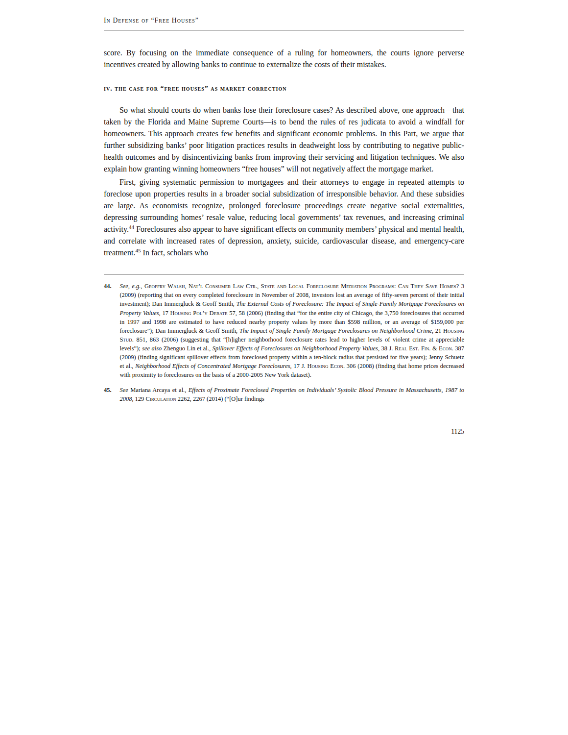In Defense of “Free Houses”
score. By focusing on the immediate consequence of a ruling for homeowners, the courts ignore perverse incentives created by allowing banks to continue to externalize the costs of their mistakes.
iv. the case for “free houses” as market correction
So what should courts do when banks lose their foreclosure cases? As described above, one approach—that taken by the Florida and Maine Supreme Courts—is to bend the rules of res judicata to avoid a windfall for homeowners. This approach creates few benefits and significant economic problems. In this Part, we argue that further subsidizing banks’ poor litigation practices results in deadweight loss by contributing to negative public-health outcomes and by disincentivizing banks from improving their servicing and litigation techniques. We also explain how granting winning homeowners “free houses” will not negatively affect the mortgage market.
First, giving systematic permission to mortgagees and their attorneys to engage in repeated attempts to foreclose upon properties results in a broader social subsidization of irresponsible behavior. And these subsidies are large. As economists recognize, prolonged foreclosure proceedings create negative social externalities, depressing surrounding homes’ resale value, reducing local governments’ tax revenues, and increasing criminal activity.44 Foreclosures also appear to have significant effects on community members’ physical and mental health, and correlate with increased rates of depression, anxiety, suicide, cardiovascular disease, and emergency-care treatment.45 In fact, scholars who
44. See, e.g., Geoffry Walsh, Nat’l Consumer Law Ctr., State and Local Foreclosure Mediation Programs: Can They Save Homes? 3 (2009) (reporting that on every completed foreclosure in November of 2008, investors lost an average of fifty-seven percent of their initial investment); Dan Immergluck & Geoff Smith, The External Costs of Foreclosure: The Impact of Single-Family Mortgage Foreclosures on Property Values, 17 Housing Pol’y Debate 57, 58 (2006) (finding that “for the entire city of Chicago, the 3,750 foreclosures that occurred in 1997 and 1998 are estimated to have reduced nearby property values by more than $598 million, or an average of $159,000 per foreclosure”); Dan Immergluck & Geoff Smith, The Impact of Single-Family Mortgage Foreclosures on Neighborhood Crime, 21 Housing Stud. 851, 863 (2006) (suggesting that “[h]igher neighborhood foreclosure rates lead to higher levels of violent crime at appreciable levels”); see also Zhenguo Lin et al., Spillover Effects of Foreclosures on Neighborhood Property Values, 38 J. Real Est. Fin. & Econ. 387 (2009) (finding significant spillover effects from foreclosed property within a ten-block radius that persisted for five years); Jenny Schuetz et al., Neighborhood Effects of Concentrated Mortgage Foreclosures, 17 J. Housing Econ. 306 (2008) (finding that home prices decreased with proximity to foreclosures on the basis of a 2000-2005 New York dataset).
45. See Mariana Arcaya et al., Effects of Proximate Foreclosed Properties on Individuals’ Systolic Blood Pressure in Massachusetts, 1987 to 2008, 129 Circulation 2262, 2267 (2014) (“[O]ur findings
1125